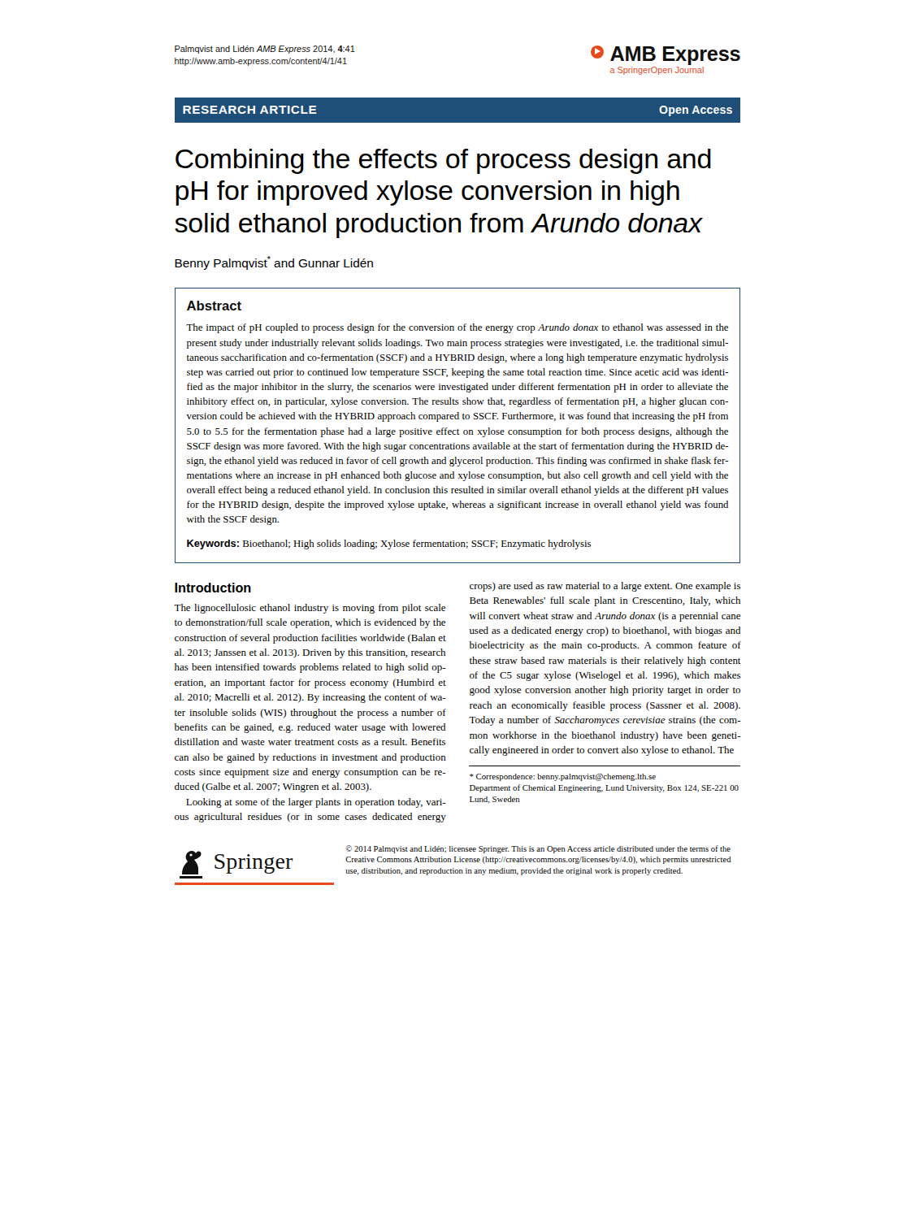Palmqvist and Lidén AMB Express 2014, 4:41
http://www.amb-express.com/content/4/1/41
AMB Express
a SpringerOpen Journal
RESEARCH ARTICLE
Open Access
Combining the effects of process design and pH for improved xylose conversion in high solid ethanol production from Arundo donax
Benny Palmqvist* and Gunnar Lidén
Abstract
The impact of pH coupled to process design for the conversion of the energy crop Arundo donax to ethanol was assessed in the present study under industrially relevant solids loadings. Two main process strategies were investigated, i.e. the traditional simultaneous saccharification and co-fermentation (SSCF) and a HYBRID design, where a long high temperature enzymatic hydrolysis step was carried out prior to continued low temperature SSCF, keeping the same total reaction time. Since acetic acid was identified as the major inhibitor in the slurry, the scenarios were investigated under different fermentation pH in order to alleviate the inhibitory effect on, in particular, xylose conversion. The results show that, regardless of fermentation pH, a higher glucan conversion could be achieved with the HYBRID approach compared to SSCF. Furthermore, it was found that increasing the pH from 5.0 to 5.5 for the fermentation phase had a large positive effect on xylose consumption for both process designs, although the SSCF design was more favored. With the high sugar concentrations available at the start of fermentation during the HYBRID design, the ethanol yield was reduced in favor of cell growth and glycerol production. This finding was confirmed in shake flask fermentations where an increase in pH enhanced both glucose and xylose consumption, but also cell growth and cell yield with the overall effect being a reduced ethanol yield. In conclusion this resulted in similar overall ethanol yields at the different pH values for the HYBRID design, despite the improved xylose uptake, whereas a significant increase in overall ethanol yield was found with the SSCF design.
Keywords: Bioethanol; High solids loading; Xylose fermentation; SSCF; Enzymatic hydrolysis
Introduction
The lignocellulosic ethanol industry is moving from pilot scale to demonstration/full scale operation, which is evidenced by the construction of several production facilities worldwide (Balan et al. 2013; Janssen et al. 2013). Driven by this transition, research has been intensified towards problems related to high solid operation, an important factor for process economy (Humbird et al. 2010; Macrelli et al. 2012). By increasing the content of water insoluble solids (WIS) throughout the process a number of benefits can be gained, e.g. reduced water usage with lowered distillation and waste water treatment costs as a result. Benefits can also be gained by reductions in investment and production costs since equipment size and energy consumption can be reduced (Galbe et al. 2007; Wingren et al. 2003).
Looking at some of the larger plants in operation today, various agricultural residues (or in some cases dedicated energy crops) are used as raw material to a large extent. One example is Beta Renewables' full scale plant in Crescentino, Italy, which will convert wheat straw and Arundo donax (is a perennial cane used as a dedicated energy crop) to bioethanol, with biogas and bioelectricity as the main co-products. A common feature of these straw based raw materials is their relatively high content of the C5 sugar xylose (Wiselogel et al. 1996), which makes good xylose conversion another high priority target in order to reach an economically feasible process (Sassner et al. 2008). Today a number of Saccharomyces cerevisiae strains (the common workhorse in the bioethanol industry) have been genetically engineered in order to convert also xylose to ethanol. The
* Correspondence: benny.palmqvist@chemeng.lth.se
Department of Chemical Engineering, Lund University, Box 124, SE-221 00 Lund, Sweden
Springer
© 2014 Palmqvist and Lidén; licensee Springer. This is an Open Access article distributed under the terms of the Creative Commons Attribution License (http://creativecommons.org/licenses/by/4.0), which permits unrestricted use, distribution, and reproduction in any medium, provided the original work is properly credited.